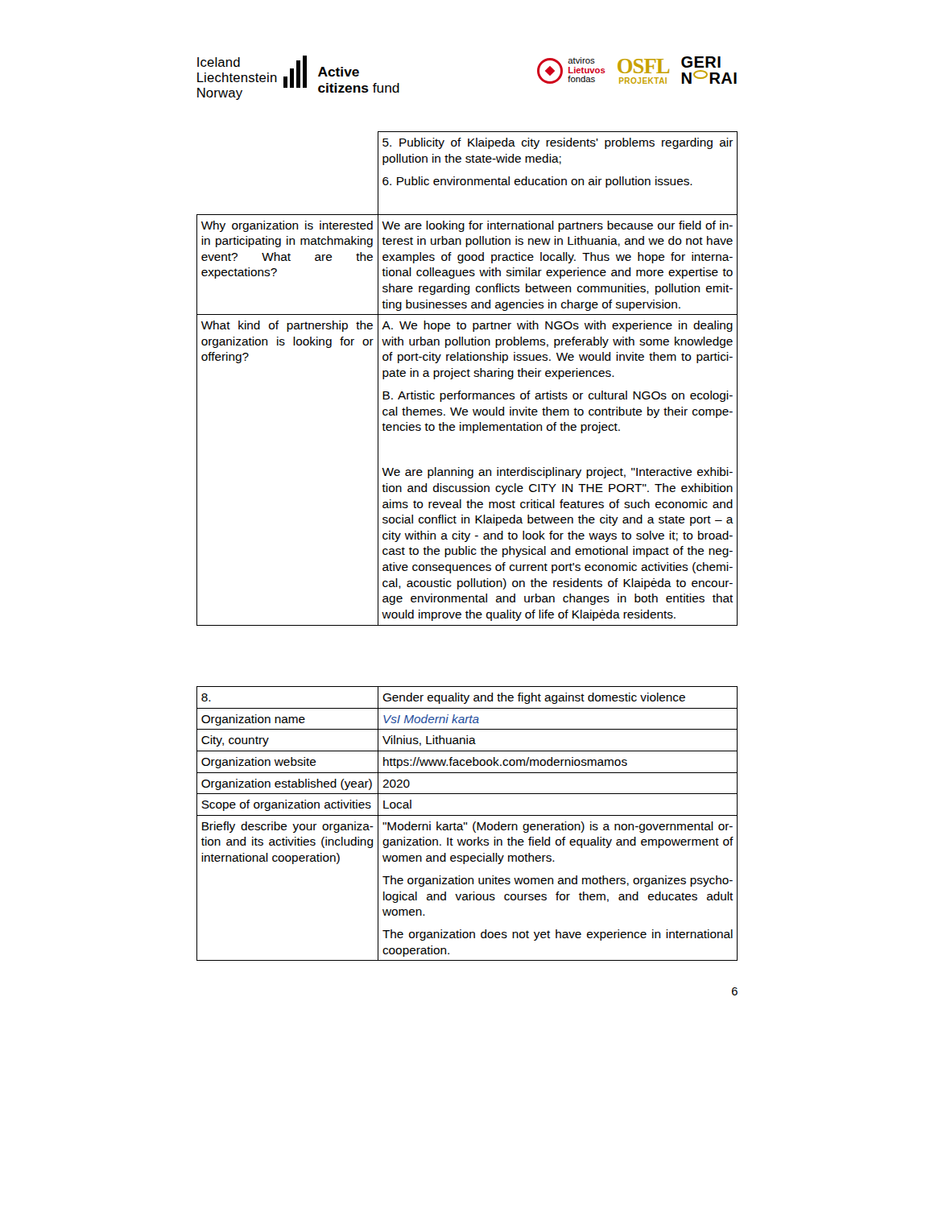Iceland
Liechtenstein
Norway
Active
citizens fund
atviros Lietuvos fondas
OSFL
PROJEKTAI
GERI N RAI
| | 5. Publicity of Klaipeda city residents' problems regarding air pollution in the state-wide media; 6. Public environmental education on air pollution issues. |
| Why organization is interested in participating in matchmaking event? What are the expectations? | We are looking for international partners because our field of interest in urban pollution is new in Lithuania, and we do not have examples of good practice locally. Thus we hope for international colleagues with similar experience and more expertise to share regarding conflicts between communities, pollution emitting businesses and agencies in charge of supervision. |
| What kind of partnership the organization is looking for or offering? | A. We hope to partner with NGOs with experience in dealing with urban pollution problems, preferably with some knowledge of port-city relationship issues. We would invite them to participate in a project sharing their experiences. B. Artistic performances of artists or cultural NGOs on ecological themes. We would invite them to contribute by their competencies to the implementation of the project. We are planning an interdisciplinary project, "Interactive exhibition and discussion cycle CITY IN THE PORT". The exhibition aims to reveal the most critical features of such economic and social conflict in Klaipeda between the city and a state port – a city within a city - and to look for the ways to solve it; to broadcast to the public the physical and emotional impact of the negative consequences of current port's economic activities (chemical, acoustic pollution) on the residents of Klaipėda to encourage environmental and urban changes in both entities that would improve the quality of life of Klaipėda residents. |
| 8. | Gender equality and the fight against domestic violence |
| Organization name | VsI Moderni karta |
| City, country | Vilnius, Lithuania |
| Organization website | https://www.facebook.com/moderniosmamos |
| Organization established (year) | 2020 |
| Scope of organization activities | Local |
| Briefly describe your organization and its activities (including international cooperation) | "Moderni karta" (Modern generation) is a non-governmental organization. It works in the field of equality and empowerment of women and especially mothers. The organization unites women and mothers, organizes psychological and various courses for them, and educates adult women. The organization does not yet have experience in international cooperation. |
6